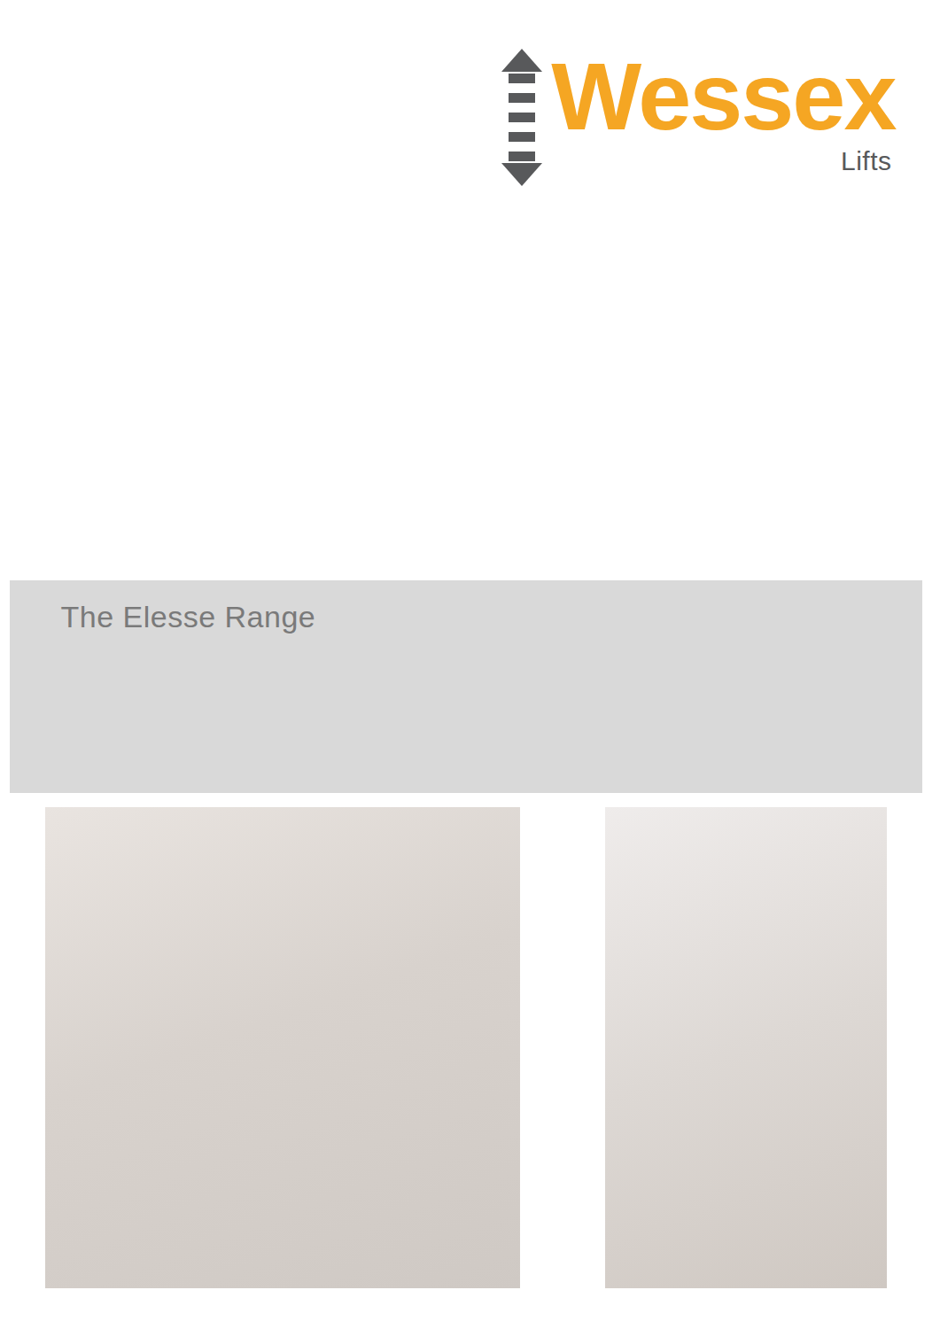Wessex Lifts
The Elesse Range